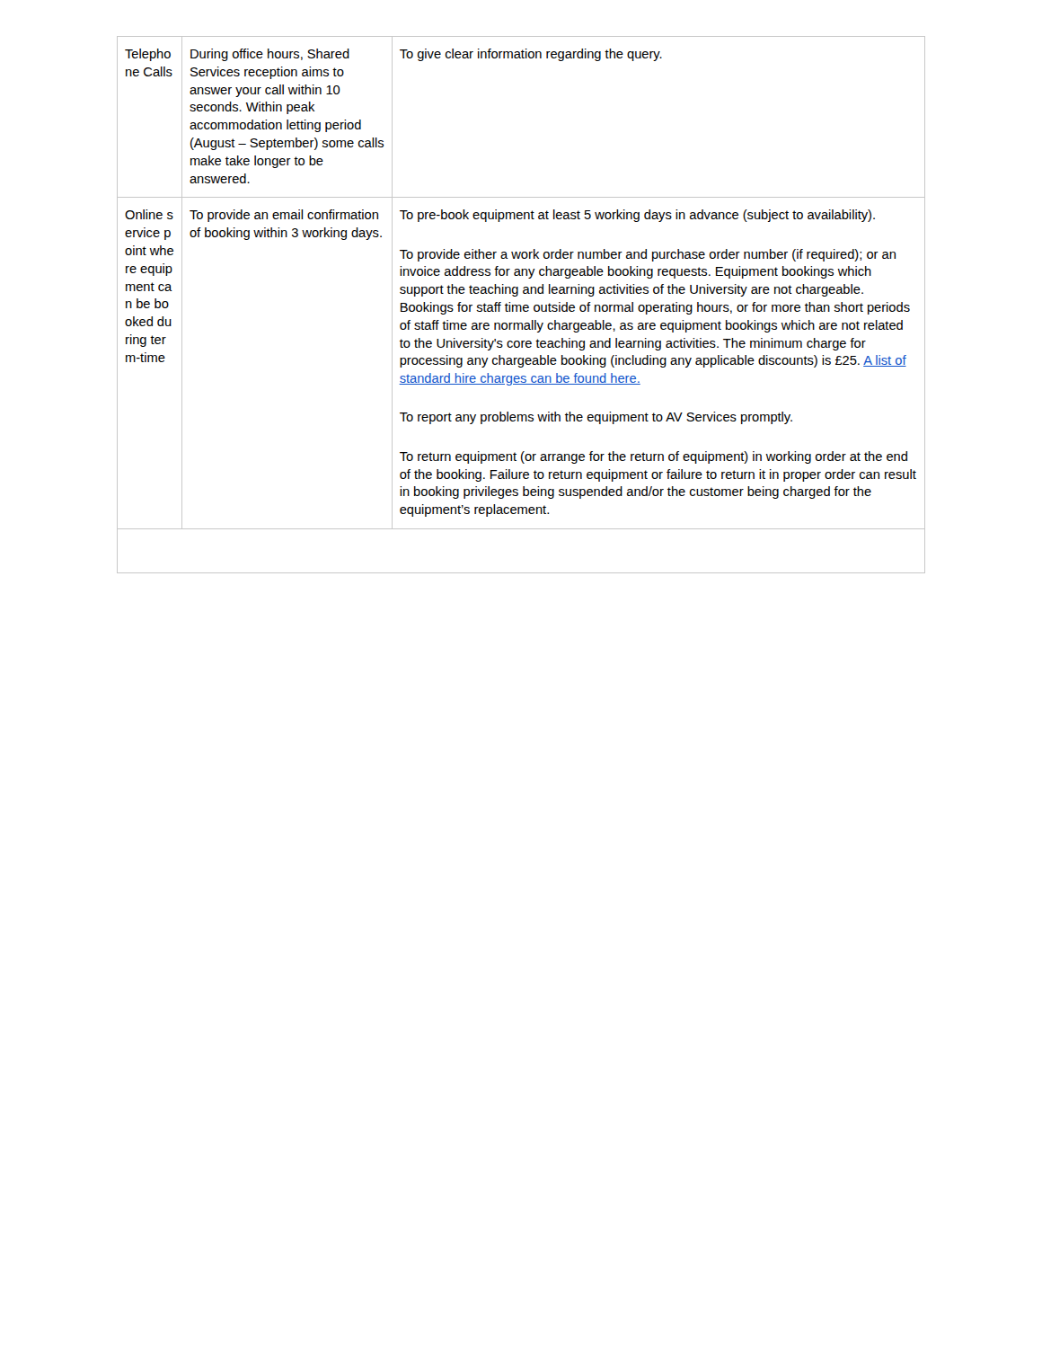| Telephone Calls | During office hours, Shared Services reception aims to answer your call within 10 seconds. Within peak accommodation letting period (August – September) some calls make take longer to be answered. | To give clear information regarding the query. |
| Online service point where equipment can be booked during term-time | To provide an email confirmation of booking within 3 working days. | To pre-book equipment at least 5 working days in advance (subject to availability). To provide either a work order number and purchase order number (if required); or an invoice address for any chargeable booking requests. Equipment bookings which support the teaching and learning activities of the University are not chargeable. Bookings for staff time outside of normal operating hours, or for more than short periods of staff time are normally chargeable, as are equipment bookings which are not related to the University's core teaching and learning activities. The minimum charge for processing any chargeable booking (including any applicable discounts) is £25. A list of standard hire charges can be found here. To report any problems with the equipment to AV Services promptly. To return equipment (or arrange for the return of equipment) in working order at the end of the booking. Failure to return equipment or failure to return it in proper order can result in booking privileges being suspended and/or the customer being charged for the equipment’s replacement. |